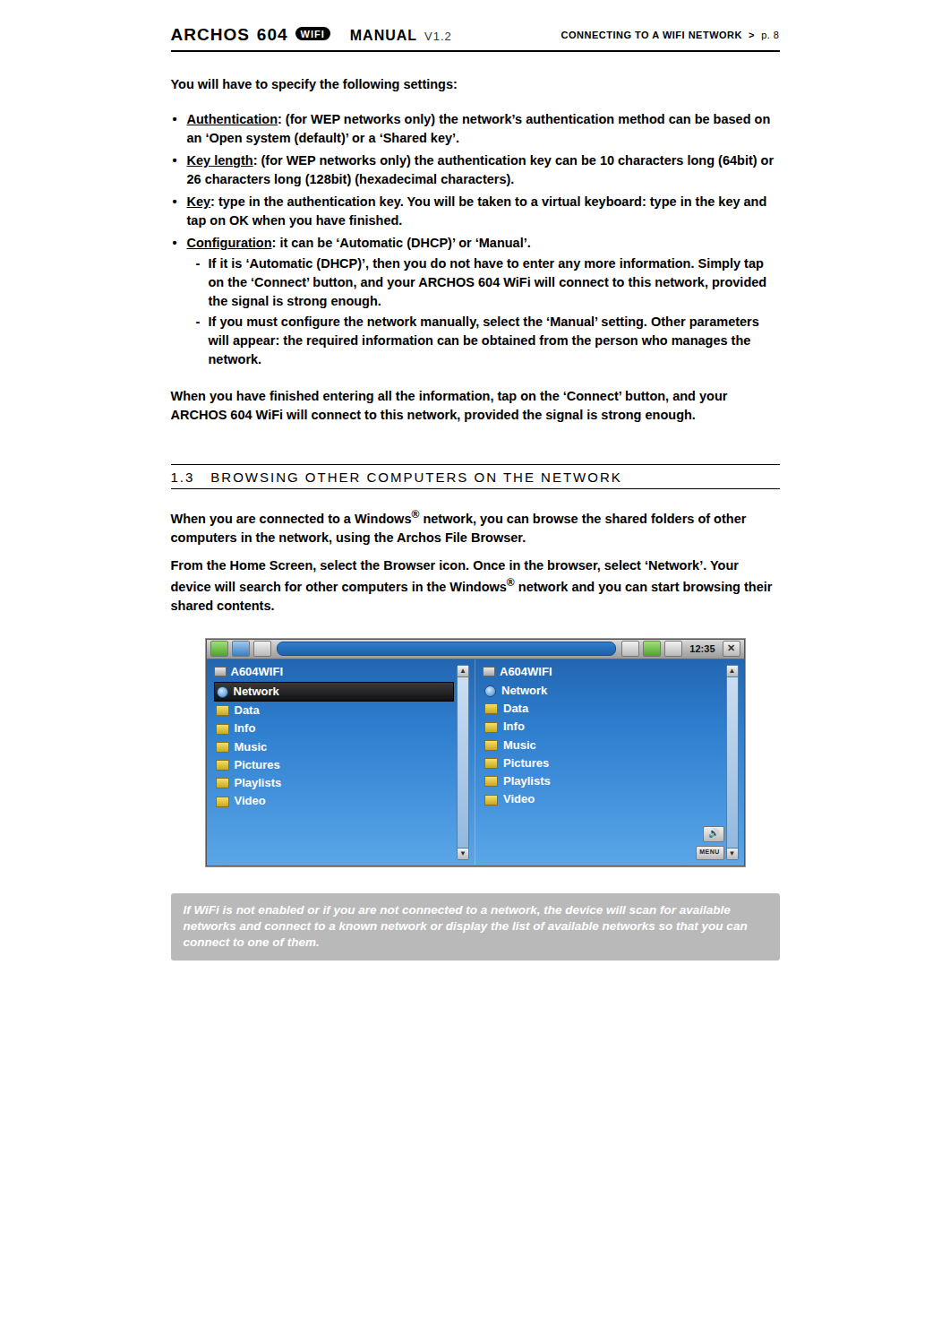ARCHOS 604 WIFI MANUAL V1.2
CONNECTING TO A WIFI NETWORK > p. 8
You will have to specify the following settings:
Authentication: (for WEP networks only) the network’s authentication method can be based on an ‘Open system (default)’ or a ‘Shared key’.
Key length: (for WEP networks only) the authentication key can be 10 characters long (64bit) or 26 characters long (128bit) (hexadecimal characters).
Key: type in the authentication key. You will be taken to a virtual keyboard: type in the key and tap on OK when you have finished.
Configuration: it can be ‘Automatic (DHCP)’ or ‘Manual’.
If it is ‘Automatic (DHCP)’, then you do not have to enter any more information. Simply tap on the ‘Connect’ button, and your ARCHOS 604 WiFi will connect to this network, provided the signal is strong enough.
If you must configure the network manually, select the ‘Manual’ setting. Other parameters will appear: the required information can be obtained from the person who manages the network.
When you have finished entering all the information, tap on the ‘Connect’ button, and your ARCHOS 604 WiFi will connect to this network, provided the signal is strong enough.
1.3 Browsing other computers on the network
When you are connected to a Windows® network, you can browse the shared folders of other computers in the network, using the Archos File Browser.
From the Home Screen, select the Browser icon. Once in the browser, select ‘Network’. Your device will search for other computers in the Windows® network and you can start browsing their shared contents.
12:35 ✕
A604WIFI
Network
Data
Info
Music
Pictures
Playlists
Video
▲
▼
A604WIFI
Network
Data
Info
Music
Pictures
Playlists
Video
▲
▼
🔊
MENU
If WiFi is not enabled or if you are not connected to a network, the device will scan for available networks and connect to a known network or display the list of available networks so that you can connect to one of them.